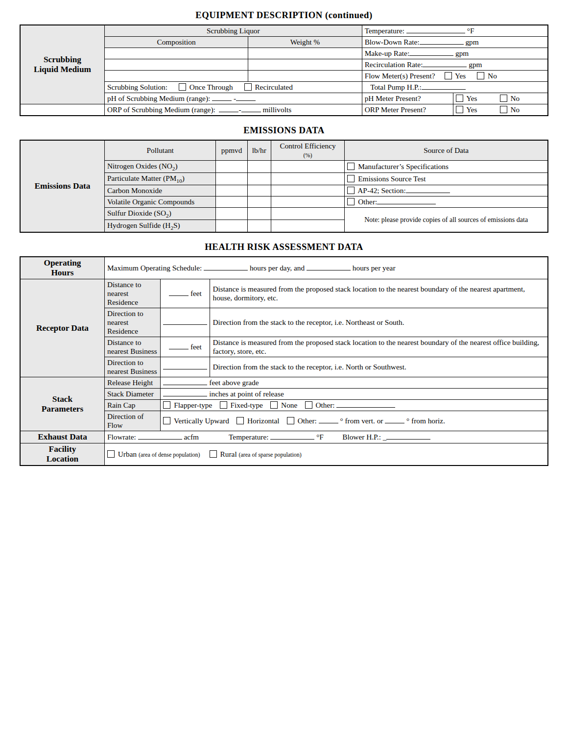EQUIPMENT DESCRIPTION (continued)
| Scrubbing Liquid Medium | Scrubbing Liquor | Temperature: °F |
| Composition | Weight % | Blow-Down Rate: gpm |
| | | Make-up Rate: gpm |
| | | Recirculation Rate: gpm |
| | | Flow Meter(s) Present? Yes No |
| Scrubbing Solution: Once Through Recirculated | Total Pump H.P.: |
| pH of Scrubbing Medium (range): - | pH Meter Present? | Yes No |
| | ORP of Scrubbing Medium (range): - millivolts | ORP Meter Present? | Yes No |
EMISSIONS DATA
| Emissions Data | Pollutant | ppmvd | lb/hr | Control Efficiency (%) | Source of Data |
| Nitrogen Oxides (NO 2 ) | | | | Manufacturer’s Specifications |
| Particulate Matter (PM 10 ) | | | | Emissions Source Test |
| Carbon Monoxide | | | | AP-42; Section: |
| Volatile Organic Compounds | | | | Other: |
| Sulfur Dioxide (SO 2 ) | | | | Note: please provide copies of all sources of emissions data |
| Hydrogen Sulfide (H 2 S) | | | |
HEALTH RISK ASSESSMENT DATA
| Operating Hours | Maximum Operating Schedule: hours per day, and hours per year |
| Receptor Data | Distance to nearest Residence | feet | Distance is measured from the proposed stack location to the nearest boundary of the nearest apartment, house, dormitory, etc. |
| Direction to nearest Residence | | Direction from the stack to the receptor, i.e. Northeast or South. |
| Distance to nearest Business | feet | Distance is measured from the proposed stack location to the nearest boundary of the nearest office building, factory, store, etc. |
| Direction to nearest Business | | Direction from the stack to the receptor, i.e. North or Southwest. |
| Stack Parameters | Release Height | feet above grade |
| Stack Diameter | inches at point of release |
| Rain Cap | Flapper-type Fixed-type None Other: |
| Direction of Flow | Vertically Upward Horizontal Other: ° from vert. or ° from horiz. |
| Exhaust Data | Flowrate: acfm Temperature: °F Blower H.P.: _ |
| Facility Location | Urban (area of dense population) Rural (area of sparse population) |